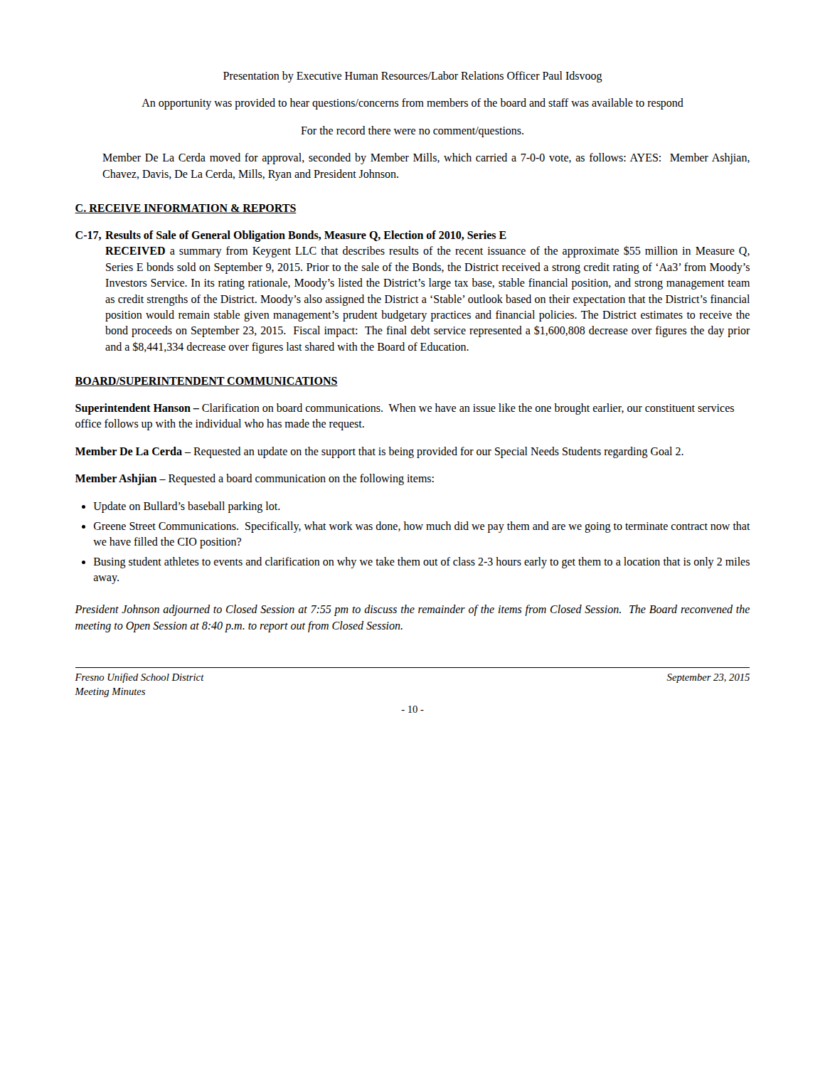Presentation by Executive Human Resources/Labor Relations Officer Paul Idsvoog
An opportunity was provided to hear questions/concerns from members of the board and staff was available to respond
For the record there were no comment/questions.
Member De La Cerda moved for approval, seconded by Member Mills, which carried a 7-0-0 vote, as follows: AYES: Member Ashjian, Chavez, Davis, De La Cerda, Mills, Ryan and President Johnson.
C. RECEIVE INFORMATION & REPORTS
C-17,
Results of Sale of General Obligation Bonds, Measure Q, Election of 2010, Series E
RECEIVED a summary from Keygent LLC that describes results of the recent issuance of the approximate $55 million in Measure Q, Series E bonds sold on September 9, 2015. Prior to the sale of the Bonds, the District received a strong credit rating of ‘Aa3’ from Moody’s Investors Service. In its rating rationale, Moody’s listed the District’s large tax base, stable financial position, and strong management team as credit strengths of the District. Moody’s also assigned the District a ‘Stable’ outlook based on their expectation that the District’s financial position would remain stable given management’s prudent budgetary practices and financial policies. The District estimates to receive the bond proceeds on September 23, 2015. Fiscal impact: The final debt service represented a $1,600,808 decrease over figures the day prior and a $8,441,334 decrease over figures last shared with the Board of Education.
BOARD/SUPERINTENDENT COMMUNICATIONS
Superintendent Hanson – Clarification on board communications. When we have an issue like the one brought earlier, our constituent services office follows up with the individual who has made the request.
Member De La Cerda – Requested an update on the support that is being provided for our Special Needs Students regarding Goal 2.
Member Ashjian – Requested a board communication on the following items:
Update on Bullard’s baseball parking lot.
Greene Street Communications. Specifically, what work was done, how much did we pay them and are we going to terminate contract now that we have filled the CIO position?
Busing student athletes to events and clarification on why we take them out of class 2-3 hours early to get them to a location that is only 2 miles away.
President Johnson adjourned to Closed Session at 7:55 pm to discuss the remainder of the items from Closed Session. The Board reconvened the meeting to Open Session at 8:40 p.m. to report out from Closed Session.
Fresno Unified School District September 23, 2015
Meeting Minutes
- 10 -